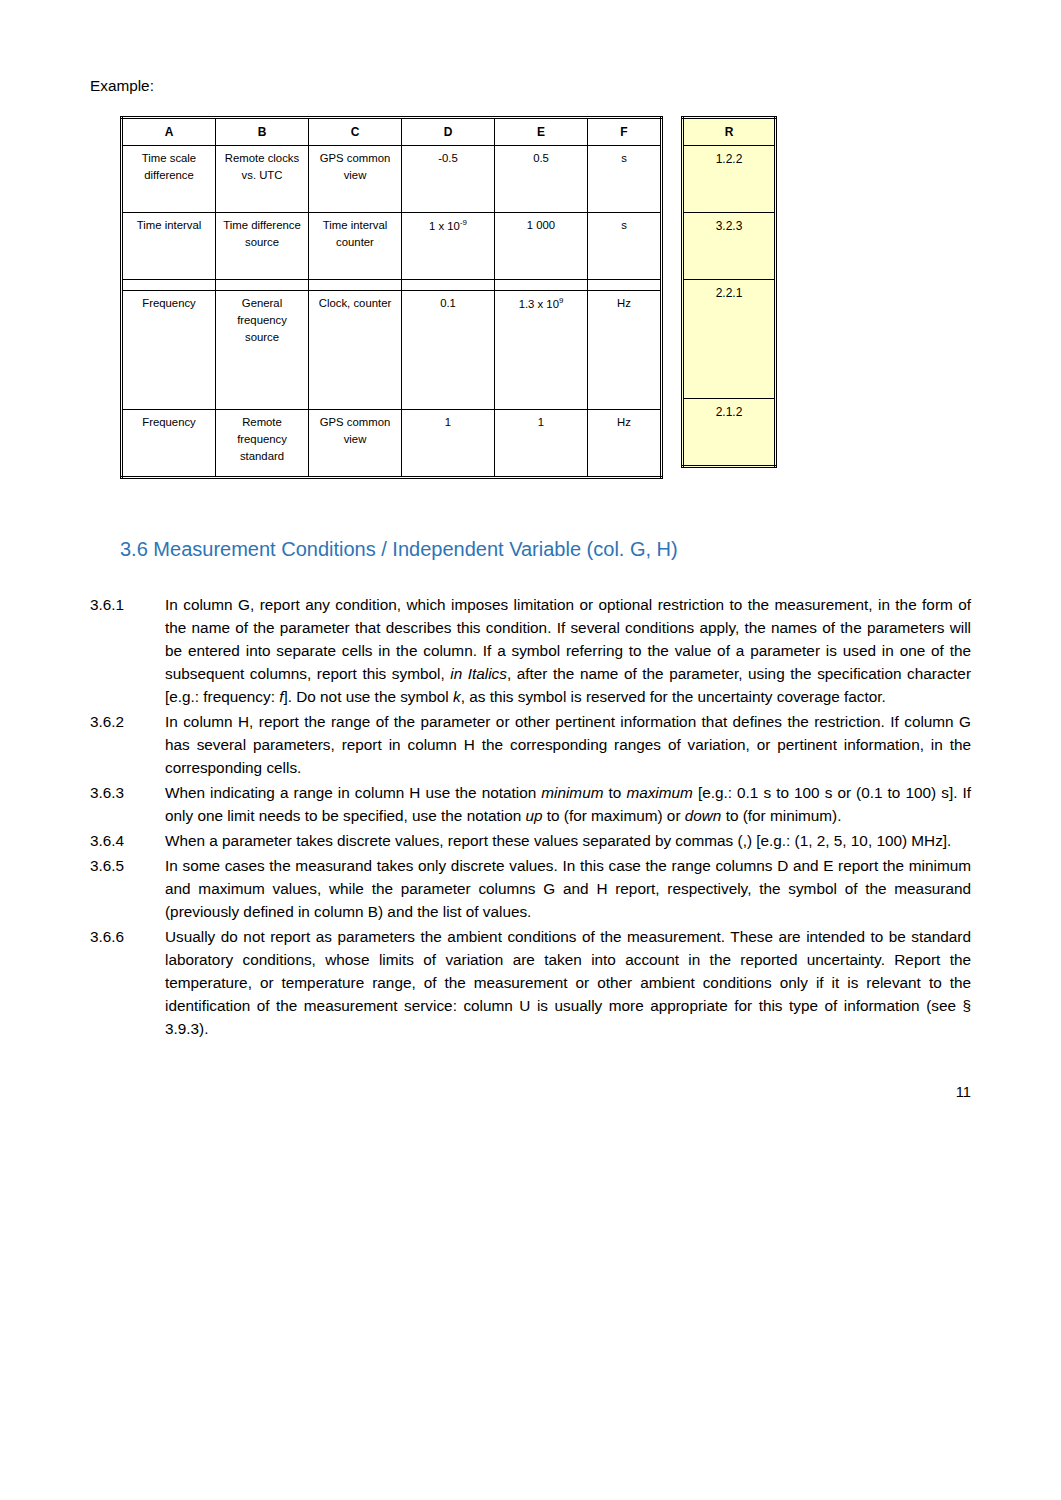Example:
| A | B | C | D | E | F |
| --- | --- | --- | --- | --- | --- |
| Time scale difference | Remote clocks vs. UTC | GPS common view | -0.5 | 0.5 | s |
| Time interval | Time difference source | Time interval counter | 1 x 10 -9 | 1 000 | s |
| Frequency | General frequency source | Clock, counter | 0.1 | 1.3 x 10 9 | Hz |
| Frequency | Remote frequency standard | GPS common view | 1 | 1 | Hz |
| R |
| --- |
| 1.2.2 |
| 3.2.3 |
| 2.2.1 |
| 2.1.2 |
3.6 Measurement Conditions / Independent Variable (col. G, H)
3.6.1 In column G, report any condition, which imposes limitation or optional restriction to the measurement, in the form of the name of the parameter that describes this condition. If several conditions apply, the names of the parameters will be entered into separate cells in the column. If a symbol referring to the value of a parameter is used in one of the subsequent columns, report this symbol, in Italics, after the name of the parameter, using the specification character [e.g.: frequency: f]. Do not use the symbol k, as this symbol is reserved for the uncertainty coverage factor.
3.6.2 In column H, report the range of the parameter or other pertinent information that defines the restriction. If column G has several parameters, report in column H the corresponding ranges of variation, or pertinent information, in the corresponding cells.
3.6.3 When indicating a range in column H use the notation minimum to maximum [e.g.: 0.1 s to 100 s or (0.1 to 100) s]. If only one limit needs to be specified, use the notation up to (for maximum) or down to (for minimum).
3.6.4 When a parameter takes discrete values, report these values separated by commas (,) [e.g.: (1, 2, 5, 10, 100) MHz].
3.6.5 In some cases the measurand takes only discrete values. In this case the range columns D and E report the minimum and maximum values, while the parameter columns G and H report, respectively, the symbol of the measurand (previously defined in column B) and the list of values.
3.6.6 Usually do not report as parameters the ambient conditions of the measurement. These are intended to be standard laboratory conditions, whose limits of variation are taken into account in the reported uncertainty. Report the temperature, or temperature range, of the measurement or other ambient conditions only if it is relevant to the identification of the measurement service: column U is usually more appropriate for this type of information (see § 3.9.3).
11